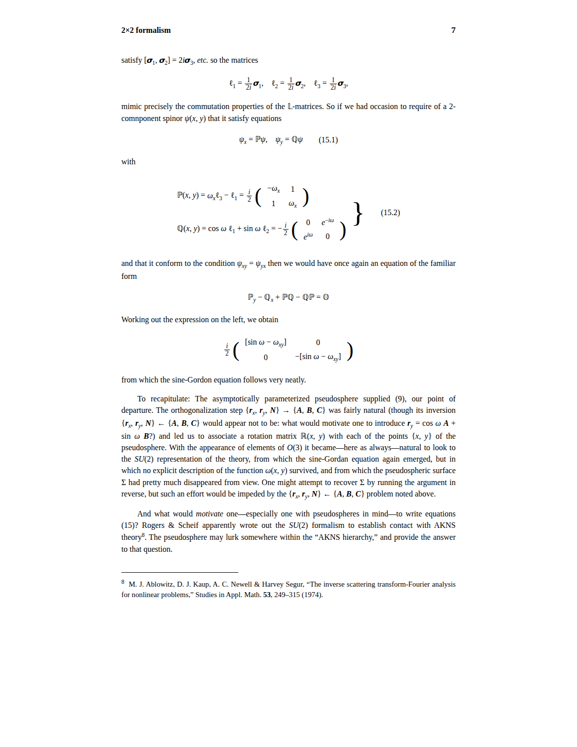2×2 formalism 7
satisfy [𝝈1, 𝝈2] = 2i𝝈3, etc. so the matrices
ℓ1 = 12i 𝝈1, ℓ2 = 12i 𝝈2, ℓ3 = 12i 𝝈3,
mimic precisely the commutation properties of the 𝕃-matrices. So if we had occasion to require of a 2-comnponent spinor ψ(x, y) that it satisfy equations
ψx = ℙψ, ψy = ℚψ (15.1)
with
ℙ(x, y) = ωx ℓ3 − ℓ1 = i 2 (
| − ω x | 1 |
| 1 | ω x |
)
ℚ(x, y) = cos ω ℓ1 + sin ω ℓ2 = −i 2 (
| 0 | e − iω |
| e iω | 0 |
)
} (15.2)
and that it conform to the condition ψxy = ψyx then we would have once again an equation of the familiar form
ℙy − ℚx + ℙℚ − ℚℙ = 𝕆
Working out the expression on the left, we obtain
i 2 (
| [sin ω − ω xy ] | 0 |
| 0 | −[sin ω − ω xy ] |
)
from which the sine-Gordon equation follows very neatly.
To recapitulate: The asymptotically parameterized pseudosphere supplied (9), our point of departure. The orthogonalization step {rx, ry, N} → {A, B, C} was fairly natural (though its inversion {rx, ry, N} ← {A, B, C} would appear not to be: what would motivate one to introduce ry = cos ω A + sin ω B?) and led us to associate a rotation matrix ℝ(x, y) with each of the points {x, y} of the pseudosphere. With the appearance of elements of O(3) it became—here as always—natural to look to the SU(2) representation of the theory, from which the sine-Gordan equation again emerged, but in which no explicit description of the function ω(x, y) survived, and from which the pseudospheric surface Σ had pretty much disappeared from view. One might attempt to recover Σ by running the argument in reverse, but such an effort would be impeded by the {rx, ry, N} ← {A, B, C} problem noted above.
And what would motivate one—especially one with pseudospheres in mind—to write equations (15)? Rogers & Scheif apparently wrote out the SU(2) formalism to establish contact with AKNS theory8. The pseudosphere may lurk somewhere within the “AKNS hierarchy,” and provide the answer to that question.
8 M. J. Ablowitz, D. J. Kaup, A. C. Newell & Harvey Segur, “The inverse scattering transform-Fourier analysis for nonlinear problems,” Studies in Appl. Math. 53, 249–315 (1974).